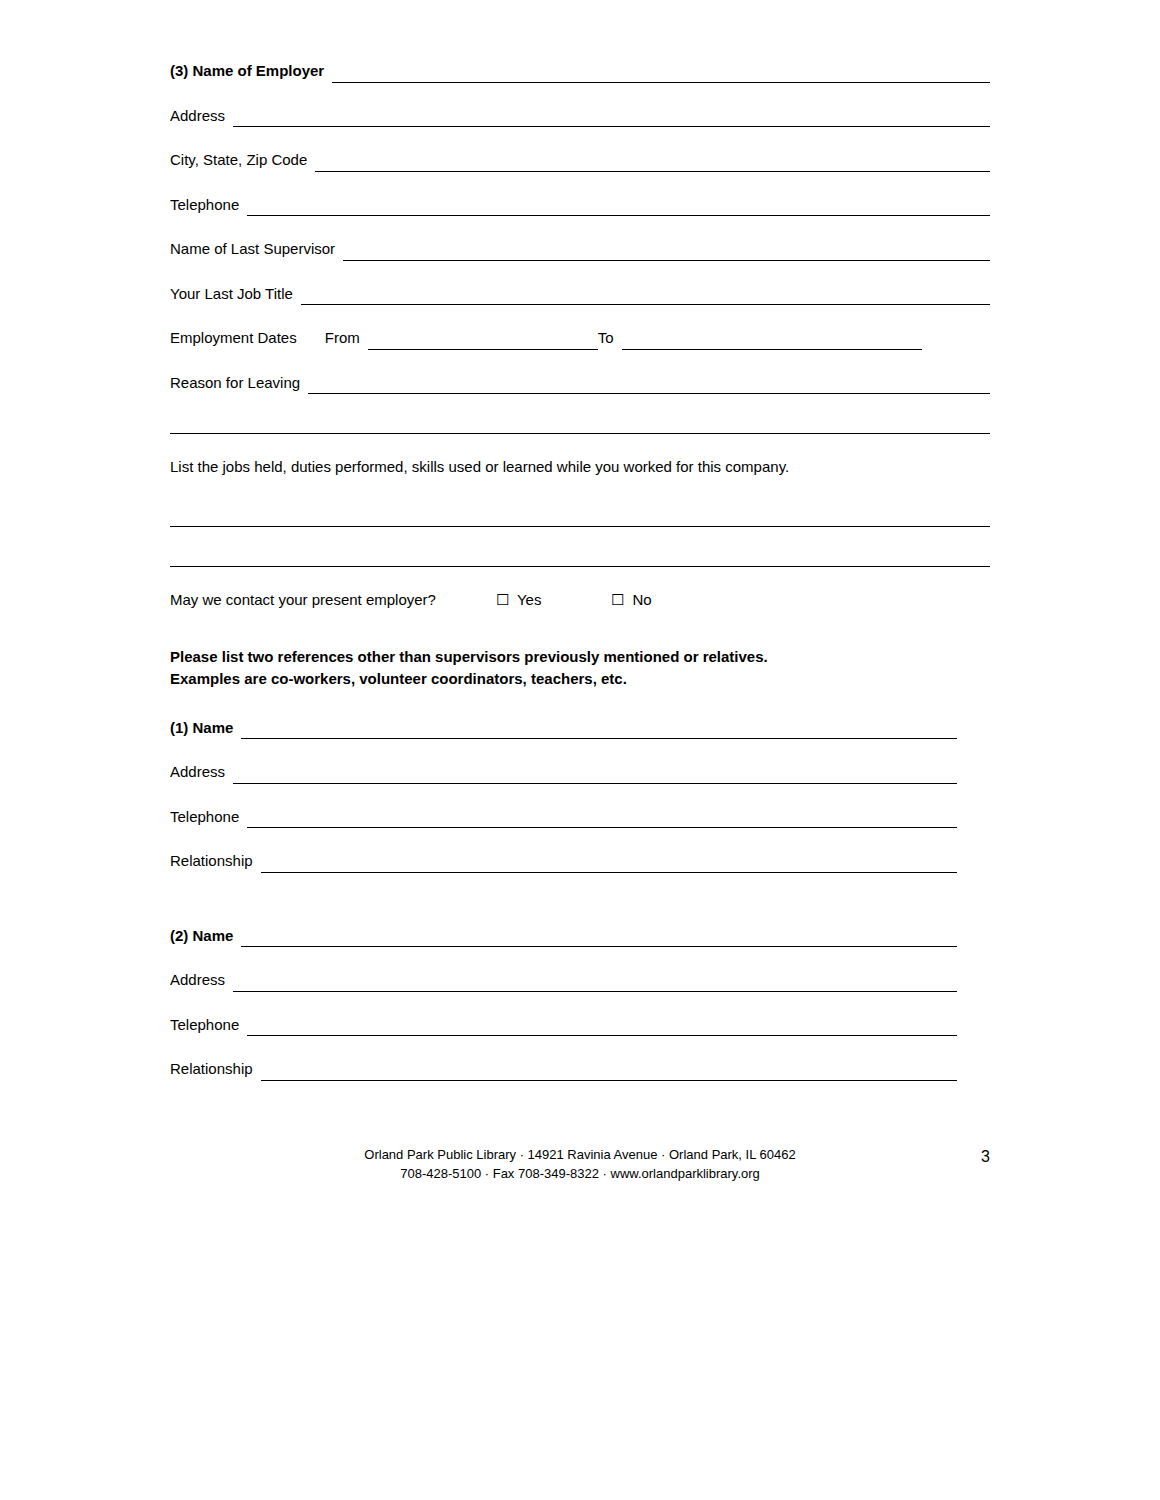(3) Name of Employer
Address
City, State, Zip Code
Telephone
Name of Last Supervisor
Your Last Job Title
Employment Dates From To
Reason for Leaving
List the jobs held, duties performed, skills used or learned while you worked for this company.
May we contact your present employer? ☐Yes ☐No
Please list two references other than supervisors previously mentioned or relatives.
Examples are co-workers, volunteer coordinators, teachers, etc.
(1) Name
Address
Telephone
Relationship
(2) Name
Address
Telephone
Relationship
Orland Park Public Library · 14921 Ravinia Avenue · Orland Park, IL 60462
708-428-5100 · Fax 708-349-8322 · www.orlandparklibrary.org
3